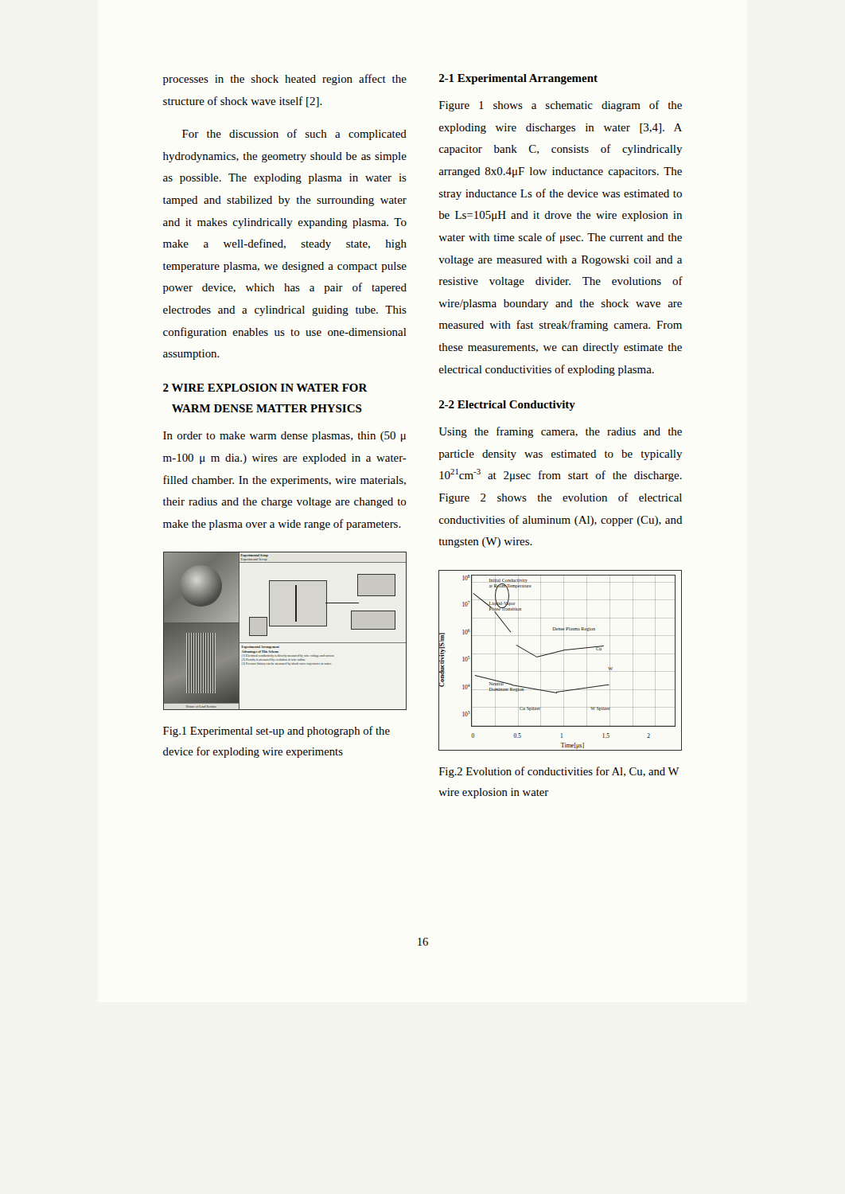processes in the shock heated region affect the structure of shock wave itself [2].
For the discussion of such a complicated hydrodynamics, the geometry should be as simple as possible. The exploding plasma in water is tamped and stabilized by the surrounding water and it makes cylindrically expanding plasma. To make a well-defined, steady state, high temperature plasma, we designed a compact pulse power device, which has a pair of tapered electrodes and a cylindrical guiding tube. This configuration enables us to use one-dimensional assumption.
2 WIRE EXPLOSION IN WATER FOR
WARM DENSE MATTER PHYSICS
In order to make warm dense plasmas, thin (50 μ m-100 μ m dia.) wires are exploded in a water-filled chamber. In the experiments, wire materials, their radius and the charge voltage are changed to make the plasma over a wide range of parameters.
Picture of Load Section
Experimental Setup
Experimental Set-up
Experimental Arrangement
Advantages of This Scheme
(1) Electrical conductivity is directly measured by wire voltage and current
(2) Density is measured by evolution of wire radius.
(3) Pressure history can be measured by shock wave trajectories in water.
Fig.1 Experimental set-up and photograph of the device for exploding wire experiments
2-1 Experimental Arrangement
Figure 1 shows a schematic diagram of the exploding wire discharges in water [3,4]. A capacitor bank C, consists of cylindrically arranged 8x0.4μF low inductance capacitors. The stray inductance Ls of the device was estimated to be Ls=105μH and it drove the wire explosion in water with time scale of μsec. The current and the voltage are measured with a Rogowski coil and a resistive voltage divider. The evolutions of wire/plasma boundary and the shock wave are measured with fast streak/framing camera. From these measurements, we can directly estimate the electrical conductivities of exploding plasma.
2-2 Electrical Conductivity
Using the framing camera, the radius and the particle density was estimated to be typically 1021cm-3 at 2μsec from start of the discharge. Figure 2 shows the evolution of electrical conductivities of aluminum (Al), copper (Cu), and tungsten (W) wires.
Conductivity[S/m]
108
107
106
105
104
103
Initial Conductivity
at Room Temperature
Liquid-Vapor
Phase Transition
Dense Plasma Region
Neutral
Dominant Region
Cu Spitzer
W Spitzer
Cu
W
0
0.5
1
1.5
2
Time[μs]
Fig.2 Evolution of conductivities for Al, Cu, and W wire explosion in water
16